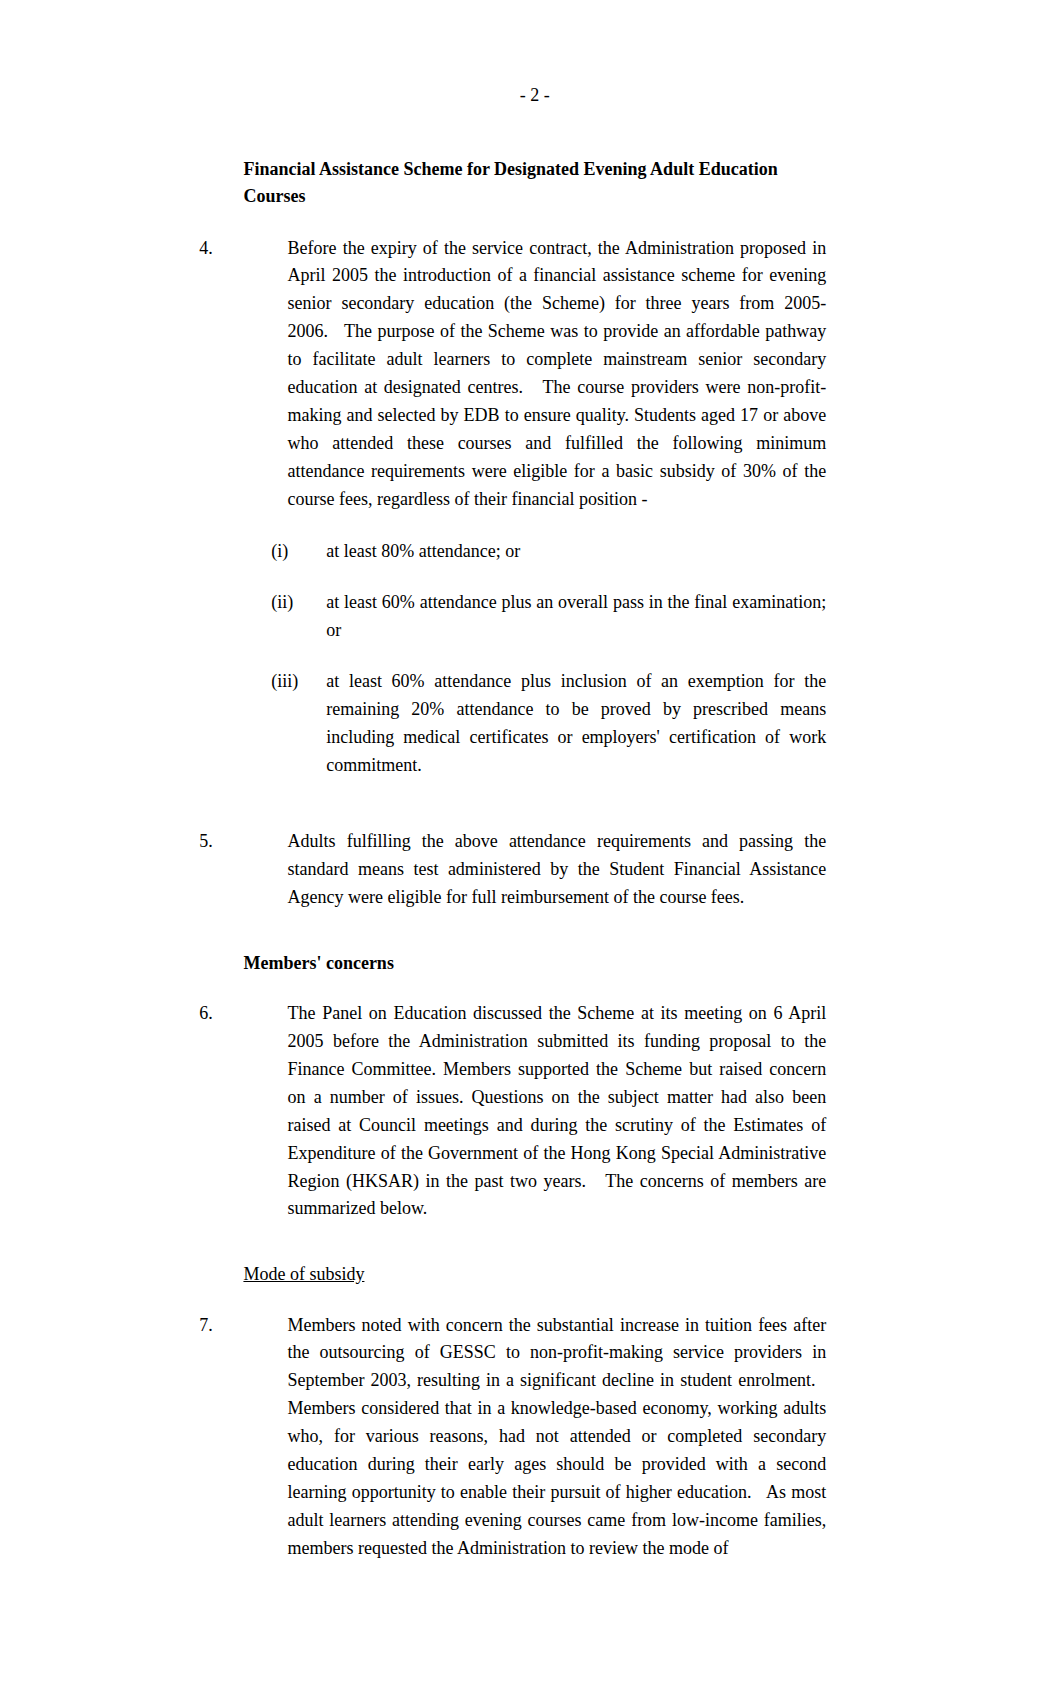- 2 -
Financial Assistance Scheme for Designated Evening Adult Education Courses
4. Before the expiry of the service contract, the Administration proposed in April 2005 the introduction of a financial assistance scheme for evening senior secondary education (the Scheme) for three years from 2005-2006. The purpose of the Scheme was to provide an affordable pathway to facilitate adult learners to complete mainstream senior secondary education at designated centres. The course providers were non-profit-making and selected by EDB to ensure quality. Students aged 17 or above who attended these courses and fulfilled the following minimum attendance requirements were eligible for a basic subsidy of 30% of the course fees, regardless of their financial position -
(i) at least 80% attendance; or
(ii) at least 60% attendance plus an overall pass in the final examination; or
(iii) at least 60% attendance plus inclusion of an exemption for the remaining 20% attendance to be proved by prescribed means including medical certificates or employers' certification of work commitment.
5. Adults fulfilling the above attendance requirements and passing the standard means test administered by the Student Financial Assistance Agency were eligible for full reimbursement of the course fees.
Members' concerns
6. The Panel on Education discussed the Scheme at its meeting on 6 April 2005 before the Administration submitted its funding proposal to the Finance Committee. Members supported the Scheme but raised concern on a number of issues. Questions on the subject matter had also been raised at Council meetings and during the scrutiny of the Estimates of Expenditure of the Government of the Hong Kong Special Administrative Region (HKSAR) in the past two years. The concerns of members are summarized below.
Mode of subsidy
7. Members noted with concern the substantial increase in tuition fees after the outsourcing of GESSC to non-profit-making service providers in September 2003, resulting in a significant decline in student enrolment. Members considered that in a knowledge-based economy, working adults who, for various reasons, had not attended or completed secondary education during their early ages should be provided with a second learning opportunity to enable their pursuit of higher education. As most adult learners attending evening courses came from low-income families, members requested the Administration to review the mode of